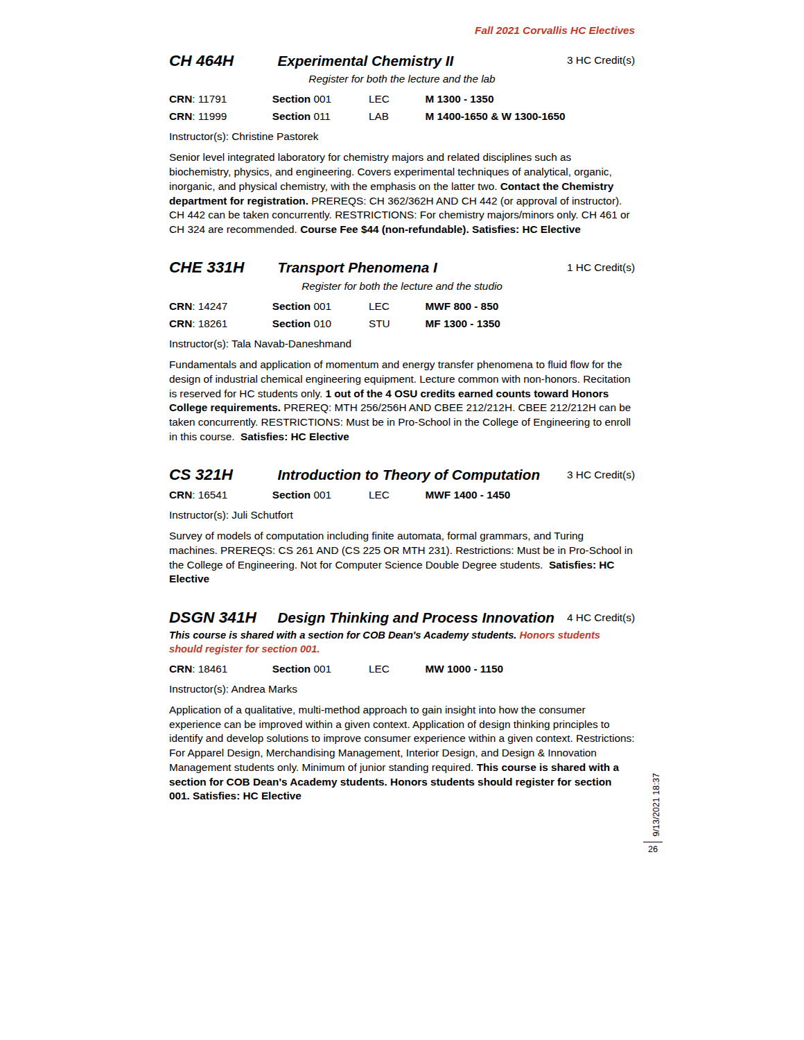Fall 2021 Corvallis HC Electives
CH 464H
Experimental Chemistry II
3 HC Credit(s)
Register for both the lecture and the lab
| CRN : 11791 | Section 001 | LEC | M 1300 - 1350 |
| CRN : 11999 | Section 011 | LAB | M 1400-1650 & W 1300-1650 |
Instructor(s): Christine Pastorek
Senior level integrated laboratory for chemistry majors and related disciplines such as biochemistry, physics, and engineering. Covers experimental techniques of analytical, organic, inorganic, and physical chemistry, with the emphasis on the latter two. Contact the Chemistry department for registration. PREREQS: CH 362/362H AND CH 442 (or approval of instructor). CH 442 can be taken concurrently. RESTRICTIONS: For chemistry majors/minors only. CH 461 or CH 324 are recommended. Course Fee $44 (non-refundable). Satisfies: HC Elective
CHE 331H
Transport Phenomena I
1 HC Credit(s)
Register for both the lecture and the studio
| CRN : 14247 | Section 001 | LEC | MWF 800 - 850 |
| CRN : 18261 | Section 010 | STU | MF 1300 - 1350 |
Instructor(s): Tala Navab-Daneshmand
Fundamentals and application of momentum and energy transfer phenomena to fluid flow for the design of industrial chemical engineering equipment. Lecture common with non-honors. Recitation is reserved for HC students only. 1 out of the 4 OSU credits earned counts toward Honors College requirements. PREREQ: MTH 256/256H AND CBEE 212/212H. CBEE 212/212H can be taken concurrently. RESTRICTIONS: Must be in Pro-School in the College of Engineering to enroll in this course. Satisfies: HC Elective
CS 321H
Introduction to Theory of Computation
3 HC Credit(s)
| CRN : 16541 | Section 001 | LEC | MWF 1400 - 1450 |
Instructor(s): Juli Schutfort
Survey of models of computation including finite automata, formal grammars, and Turing machines. PREREQS: CS 261 AND (CS 225 OR MTH 231). Restrictions: Must be in Pro-School in the College of Engineering. Not for Computer Science Double Degree students. Satisfies: HC Elective
DSGN 341H
Design Thinking and Process Innovation
4 HC Credit(s)
This course is shared with a section for COB Dean's Academy students. Honors students should register for section 001.
| CRN : 18461 | Section 001 | LEC | MW 1000 - 1150 |
Instructor(s): Andrea Marks
Application of a qualitative, multi-method approach to gain insight into how the consumer experience can be improved within a given context. Application of design thinking principles to identify and develop solutions to improve consumer experience within a given context. Restrictions: For Apparel Design, Merchandising Management, Interior Design, and Design & Innovation Management students only. Minimum of junior standing required. This course is shared with a section for COB Dean's Academy students. Honors students should register for section 001. Satisfies: HC Elective
9/13/2021 18:37
26